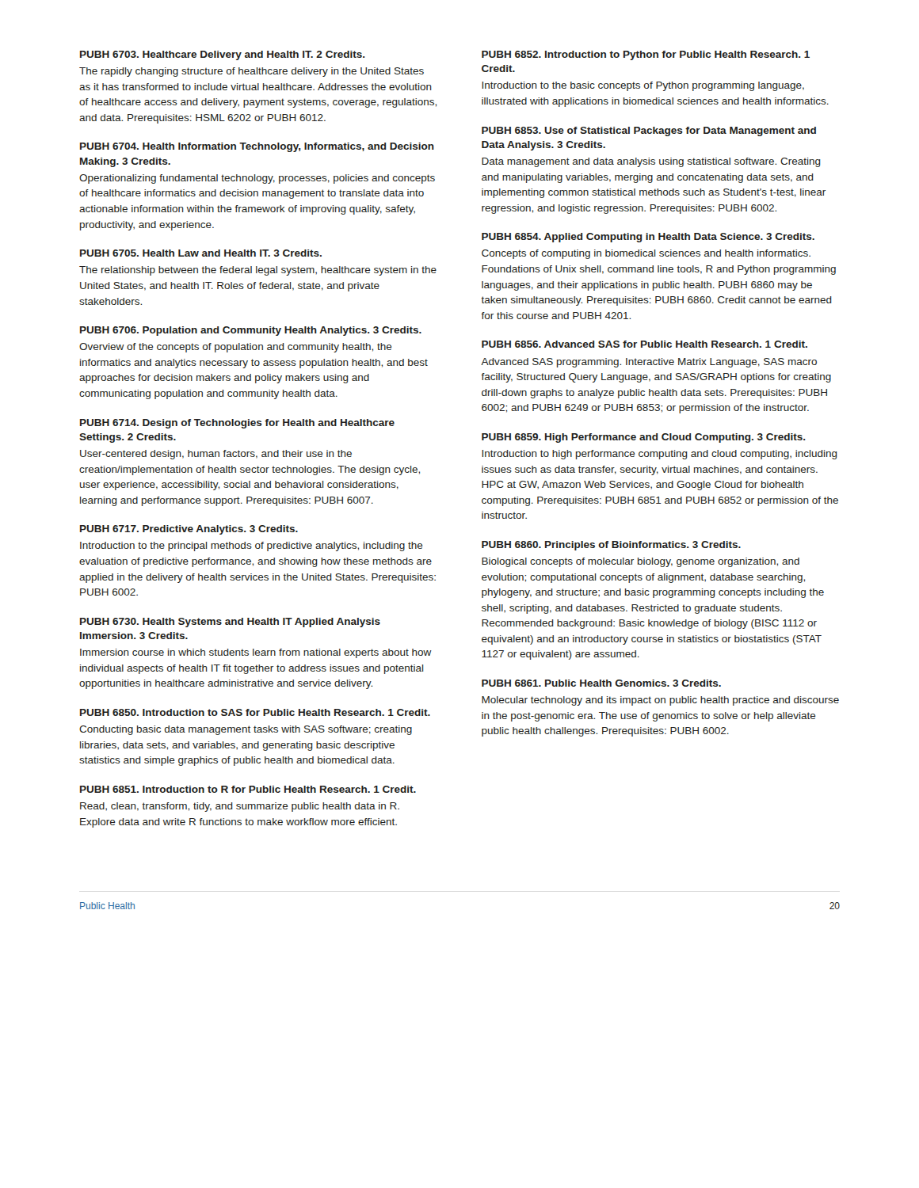PUBH 6703. Healthcare Delivery and Health IT. 2 Credits.
The rapidly changing structure of healthcare delivery in the United States as it has transformed to include virtual healthcare. Addresses the evolution of healthcare access and delivery, payment systems, coverage, regulations, and data. Prerequisites: HSML 6202 or PUBH 6012.
PUBH 6704. Health Information Technology, Informatics, and Decision Making. 3 Credits.
Operationalizing fundamental technology, processes, policies and concepts of healthcare informatics and decision management to translate data into actionable information within the framework of improving quality, safety, productivity, and experience.
PUBH 6705. Health Law and Health IT. 3 Credits.
The relationship between the federal legal system, healthcare system in the United States, and health IT. Roles of federal, state, and private stakeholders.
PUBH 6706. Population and Community Health Analytics. 3 Credits.
Overview of the concepts of population and community health, the informatics and analytics necessary to assess population health, and best approaches for decision makers and policy makers using and communicating population and community health data.
PUBH 6714. Design of Technologies for Health and Healthcare Settings. 2 Credits.
User-centered design, human factors, and their use in the creation/implementation of health sector technologies. The design cycle, user experience, accessibility, social and behavioral considerations, learning and performance support. Prerequisites: PUBH 6007.
PUBH 6717. Predictive Analytics. 3 Credits.
Introduction to the principal methods of predictive analytics, including the evaluation of predictive performance, and showing how these methods are applied in the delivery of health services in the United States. Prerequisites: PUBH 6002.
PUBH 6730. Health Systems and Health IT Applied Analysis Immersion. 3 Credits.
Immersion course in which students learn from national experts about how individual aspects of health IT fit together to address issues and potential opportunities in healthcare administrative and service delivery.
PUBH 6850. Introduction to SAS for Public Health Research. 1 Credit.
Conducting basic data management tasks with SAS software; creating libraries, data sets, and variables, and generating basic descriptive statistics and simple graphics of public health and biomedical data.
PUBH 6851. Introduction to R for Public Health Research. 1 Credit.
Read, clean, transform, tidy, and summarize public health data in R. Explore data and write R functions to make workflow more efficient.
PUBH 6852. Introduction to Python for Public Health Research. 1 Credit.
Introduction to the basic concepts of Python programming language, illustrated with applications in biomedical sciences and health informatics.
PUBH 6853. Use of Statistical Packages for Data Management and Data Analysis. 3 Credits.
Data management and data analysis using statistical software. Creating and manipulating variables, merging and concatenating data sets, and implementing common statistical methods such as Student's t-test, linear regression, and logistic regression. Prerequisites: PUBH 6002.
PUBH 6854. Applied Computing in Health Data Science. 3 Credits.
Concepts of computing in biomedical sciences and health informatics. Foundations of Unix shell, command line tools, R and Python programming languages, and their applications in public health. PUBH 6860 may be taken simultaneously. Prerequisites: PUBH 6860. Credit cannot be earned for this course and PUBH 4201.
PUBH 6856. Advanced SAS for Public Health Research. 1 Credit.
Advanced SAS programming. Interactive Matrix Language, SAS macro facility, Structured Query Language, and SAS/GRAPH options for creating drill-down graphs to analyze public health data sets. Prerequisites: PUBH 6002; and PUBH 6249 or PUBH 6853; or permission of the instructor.
PUBH 6859. High Performance and Cloud Computing. 3 Credits.
Introduction to high performance computing and cloud computing, including issues such as data transfer, security, virtual machines, and containers. HPC at GW, Amazon Web Services, and Google Cloud for biohealth computing. Prerequisites: PUBH 6851 and PUBH 6852 or permission of the instructor.
PUBH 6860. Principles of Bioinformatics. 3 Credits.
Biological concepts of molecular biology, genome organization, and evolution; computational concepts of alignment, database searching, phylogeny, and structure; and basic programming concepts including the shell, scripting, and databases. Restricted to graduate students. Recommended background: Basic knowledge of biology (BISC 1112 or equivalent) and an introductory course in statistics or biostatistics (STAT 1127 or equivalent) are assumed.
PUBH 6861. Public Health Genomics. 3 Credits.
Molecular technology and its impact on public health practice and discourse in the post-genomic era. The use of genomics to solve or help alleviate public health challenges. Prerequisites: PUBH 6002.
Public Health 20